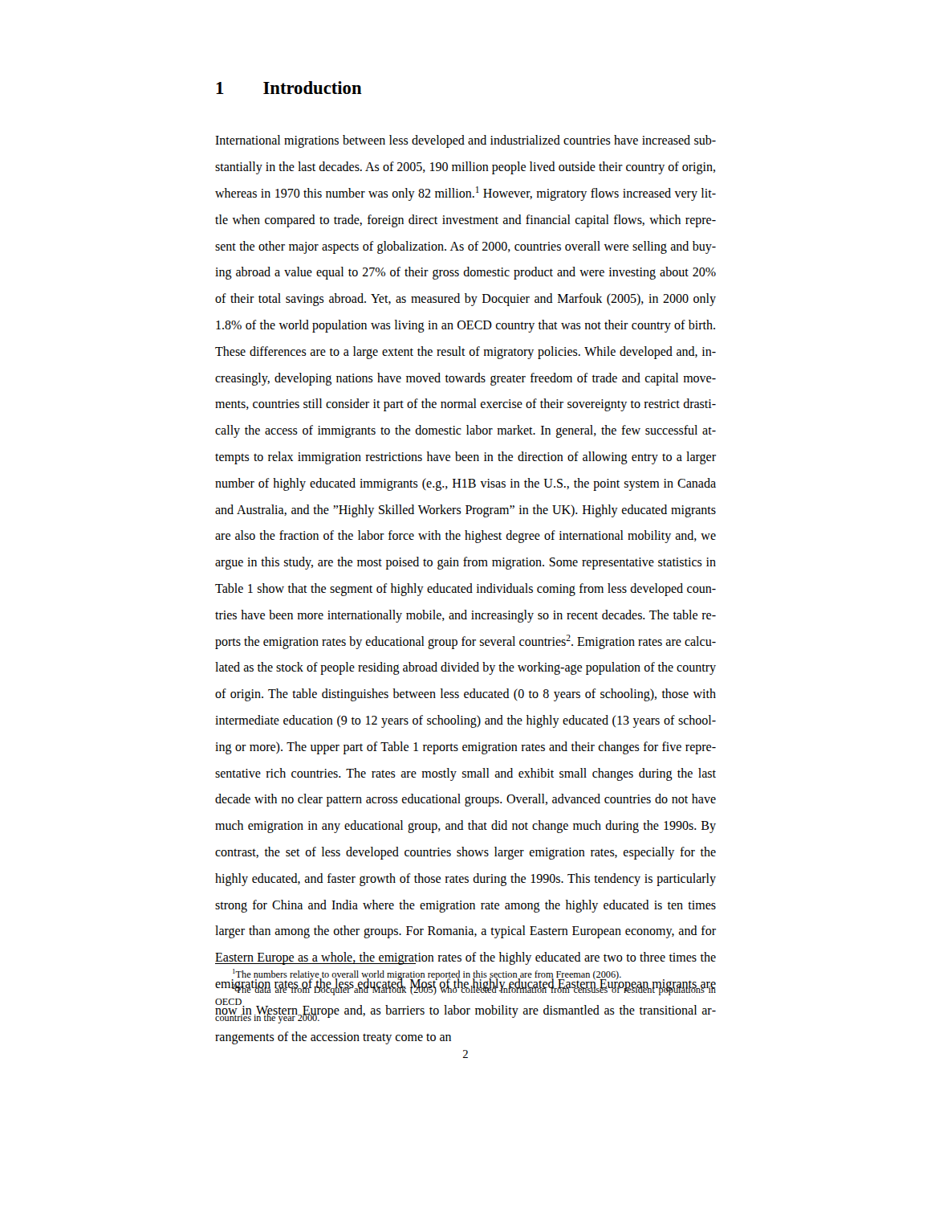1 Introduction
International migrations between less developed and industrialized countries have increased substantially in the last decades. As of 2005, 190 million people lived outside their country of origin, whereas in 1970 this number was only 82 million.1 However, migratory flows increased very little when compared to trade, foreign direct investment and financial capital flows, which represent the other major aspects of globalization. As of 2000, countries overall were selling and buying abroad a value equal to 27% of their gross domestic product and were investing about 20% of their total savings abroad. Yet, as measured by Docquier and Marfouk (2005), in 2000 only 1.8% of the world population was living in an OECD country that was not their country of birth. These differences are to a large extent the result of migratory policies. While developed and, increasingly, developing nations have moved towards greater freedom of trade and capital movements, countries still consider it part of the normal exercise of their sovereignty to restrict drastically the access of immigrants to the domestic labor market. In general, the few successful attempts to relax immigration restrictions have been in the direction of allowing entry to a larger number of highly educated immigrants (e.g., H1B visas in the U.S., the point system in Canada and Australia, and the ”Highly Skilled Workers Program” in the UK). Highly educated migrants are also the fraction of the labor force with the highest degree of international mobility and, we argue in this study, are the most poised to gain from migration. Some representative statistics in Table 1 show that the segment of highly educated individuals coming from less developed countries have been more internationally mobile, and increasingly so in recent decades. The table reports the emigration rates by educational group for several countries2. Emigration rates are calculated as the stock of people residing abroad divided by the working-age population of the country of origin. The table distinguishes between less educated (0 to 8 years of schooling), those with intermediate education (9 to 12 years of schooling) and the highly educated (13 years of schooling or more). The upper part of Table 1 reports emigration rates and their changes for five representative rich countries. The rates are mostly small and exhibit small changes during the last decade with no clear pattern across educational groups. Overall, advanced countries do not have much emigration in any educational group, and that did not change much during the 1990s. By contrast, the set of less developed countries shows larger emigration rates, especially for the highly educated, and faster growth of those rates during the 1990s. This tendency is particularly strong for China and India where the emigration rate among the highly educated is ten times larger than among the other groups. For Romania, a typical Eastern European economy, and for Eastern Europe as a whole, the emigration rates of the highly educated are two to three times the emigration rates of the less educated. Most of the highly educated Eastern European migrants are now in Western Europe and, as barriers to labor mobility are dismantled as the transitional arrangements of the accession treaty come to an
1The numbers relative to overall world migration reported in this section are from Freeman (2006).
2The data are from Docquier and Marfouk (2005) who collected information from censuses of resident populations in OECD
countries in the year 2000.
2